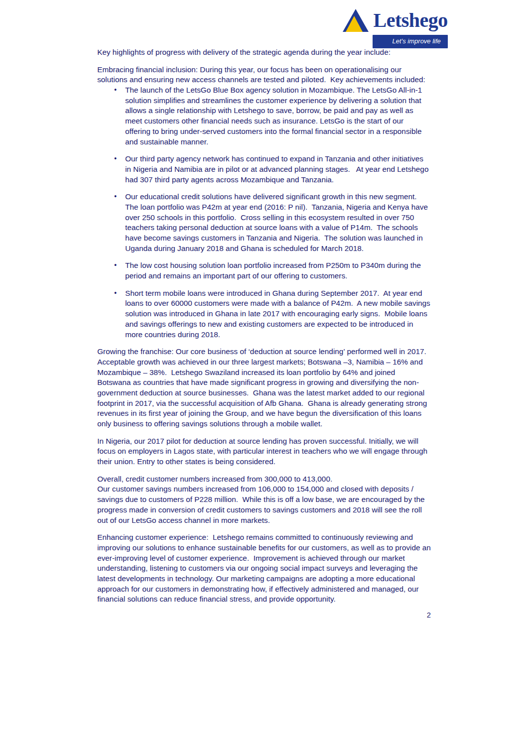Letshego
Let’s improve life
Key highlights of progress with delivery of the strategic agenda during the year include:
Embracing financial inclusion: During this year, our focus has been on operationalising our solutions and ensuring new access channels are tested and piloted. Key achievements included:
The launch of the LetsGo Blue Box agency solution in Mozambique. The LetsGo All-in-1 solution simplifies and streamlines the customer experience by delivering a solution that allows a single relationship with Letshego to save, borrow, be paid and pay as well as meet customers other financial needs such as insurance. LetsGo is the start of our offering to bring under-served customers into the formal financial sector in a responsible and sustainable manner.
Our third party agency network has continued to expand in Tanzania and other initiatives in Nigeria and Namibia are in pilot or at advanced planning stages. At year end Letshego had 307 third party agents across Mozambique and Tanzania.
Our educational credit solutions have delivered significant growth in this new segment. The loan portfolio was P42m at year end (2016: P nil). Tanzania, Nigeria and Kenya have over 250 schools in this portfolio. Cross selling in this ecosystem resulted in over 750 teachers taking personal deduction at source loans with a value of P14m. The schools have become savings customers in Tanzania and Nigeria. The solution was launched in Uganda during January 2018 and Ghana is scheduled for March 2018.
The low cost housing solution loan portfolio increased from P250m to P340m during the period and remains an important part of our offering to customers.
Short term mobile loans were introduced in Ghana during September 2017. At year end loans to over 60000 customers were made with a balance of P42m. A new mobile savings solution was introduced in Ghana in late 2017 with encouraging early signs. Mobile loans and savings offerings to new and existing customers are expected to be introduced in more countries during 2018.
Growing the franchise: Our core business of ‘deduction at source lending’ performed well in 2017. Acceptable growth was achieved in our three largest markets; Botswana –3, Namibia – 16% and Mozambique – 38%. Letshego Swaziland increased its loan portfolio by 64% and joined Botswana as countries that have made significant progress in growing and diversifying the non-government deduction at source businesses. Ghana was the latest market added to our regional footprint in 2017, via the successful acquisition of Afb Ghana. Ghana is already generating strong revenues in its first year of joining the Group, and we have begun the diversification of this loans only business to offering savings solutions through a mobile wallet.
In Nigeria, our 2017 pilot for deduction at source lending has proven successful. Initially, we will focus on employers in Lagos state, with particular interest in teachers who we will engage through their union. Entry to other states is being considered.
Overall, credit customer numbers increased from 300,000 to 413,000.
Our customer savings numbers increased from 106,000 to 154,000 and closed with deposits / savings due to customers of P228 million. While this is off a low base, we are encouraged by the progress made in conversion of credit customers to savings customers and 2018 will see the roll out of our LetsGo access channel in more markets.
Enhancing customer experience: Letshego remains committed to continuously reviewing and improving our solutions to enhance sustainable benefits for our customers, as well as to provide an ever-improving level of customer experience. Improvement is achieved through our market understanding, listening to customers via our ongoing social impact surveys and leveraging the latest developments in technology. Our marketing campaigns are adopting a more educational approach for our customers in demonstrating how, if effectively administered and managed, our financial solutions can reduce financial stress, and provide opportunity.
2